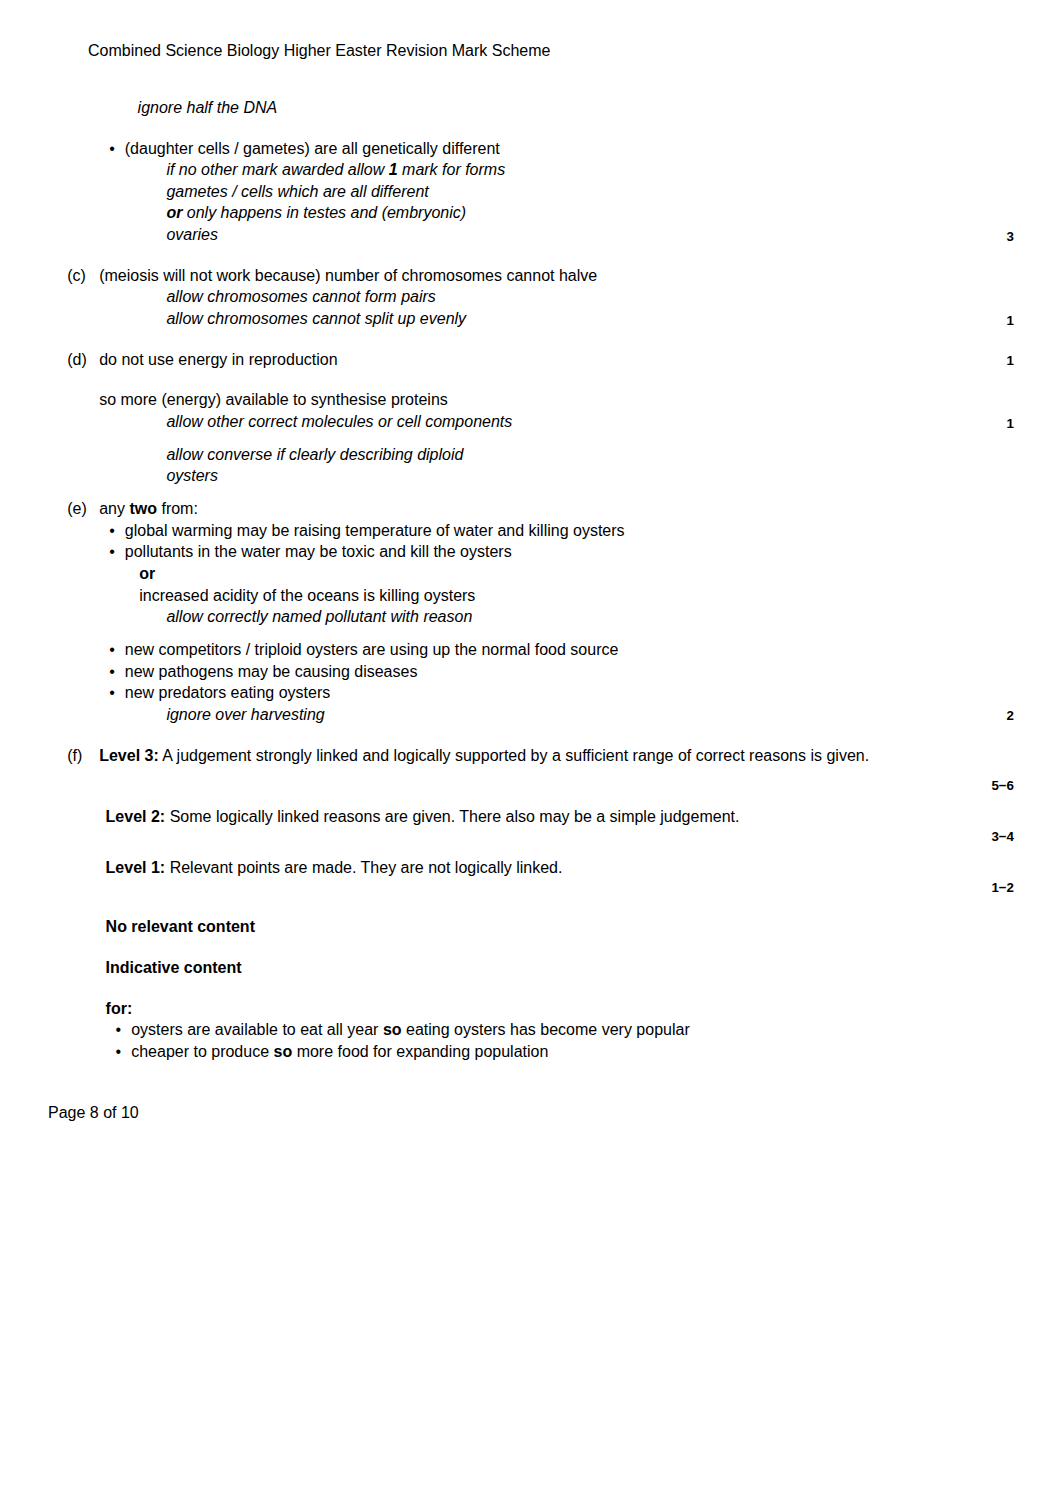Combined Science Biology Higher Easter Revision Mark Scheme
ignore half the DNA
•
(daughter cells / gametes) are all genetically different
if no other mark awarded allow 1 mark for forms
gametes / cells which are all different
or only happens in testes and (embryonic)
ovaries
3
(c)
(meiosis will not work because) number of chromosomes cannot halve
allow chromosomes cannot form pairs
allow chromosomes cannot split up evenly
1
(d)
do not use energy in reproduction
1
so more (energy) available to synthesise proteins
allow other correct molecules or cell components
1
allow converse if clearly describing diploid
oysters
(e)
any two from:
•
global warming may be raising temperature of water and killing oysters
•
pollutants in the water may be toxic and kill the oysters
or
increased acidity of the oceans is killing oysters
allow correctly named pollutant with reason
•
new competitors / triploid oysters are using up the normal food source
•
new pathogens may be causing diseases
•
new predators eating oysters
ignore over harvesting
2
(f)
Level 3: A judgement strongly linked and logically supported by a sufficient range of correct reasons is given.
5−6
Level 2: Some logically linked reasons are given. There also may be a simple judgement.
3−4
Level 1: Relevant points are made. They are not logically linked.
1−2
No relevant content
Indicative content
for:
•
oysters are available to eat all year so eating oysters has become very popular
•
cheaper to produce so more food for expanding population
Page 8 of 10